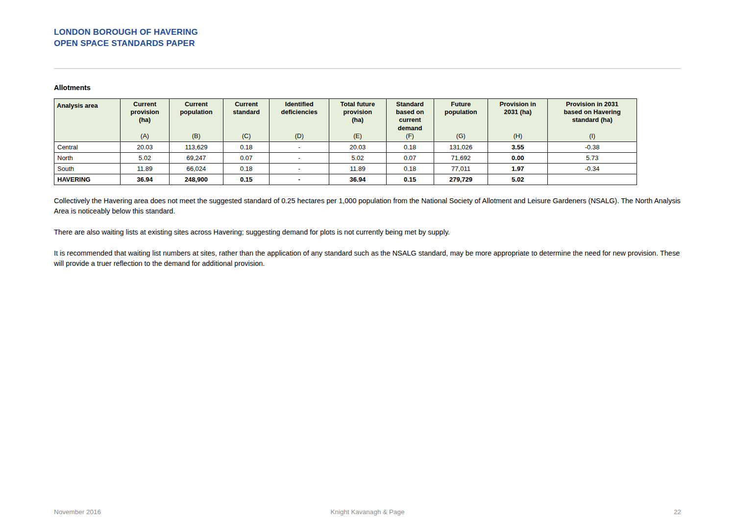LONDON BOROUGH OF HAVERING
OPEN SPACE STANDARDS PAPER
Allotments
| Analysis area | Current provision (ha) (A) | Current population (B) | Current standard (C) | Identified deficiencies (D) | Total future provision (ha) (E) | Standard based on current demand (F) | Future population (G) | Provision in 2031 (ha) (H) | Provision in 2031 based on Havering standard (ha) (I) |
| --- | --- | --- | --- | --- | --- | --- | --- | --- | --- |
| Central | 20.03 | 113,629 | 0.18 | - | 20.03 | 0.18 | 131,026 | 3.55 | -0.38 |
| North | 5.02 | 69,247 | 0.07 | - | 5.02 | 0.07 | 71,692 | 0.00 | 5.73 |
| South | 11.89 | 66,024 | 0.18 | - | 11.89 | 0.18 | 77,011 | 1.97 | -0.34 |
| HAVERING | 36.94 | 248,900 | 0.15 | - | 36.94 | 0.15 | 279,729 | 5.02 | |
Collectively the Havering area does not meet the suggested standard of 0.25 hectares per 1,000 population from the National Society of Allotment and Leisure Gardeners (NSALG). The North Analysis Area is noticeably below this standard.
There are also waiting lists at existing sites across Havering; suggesting demand for plots is not currently being met by supply.
It is recommended that waiting list numbers at sites, rather than the application of any standard such as the NSALG standard, may be more appropriate to determine the need for new provision. These will provide a truer reflection to the demand for additional provision.
November 2016 Knight Kavanagh & Page 22